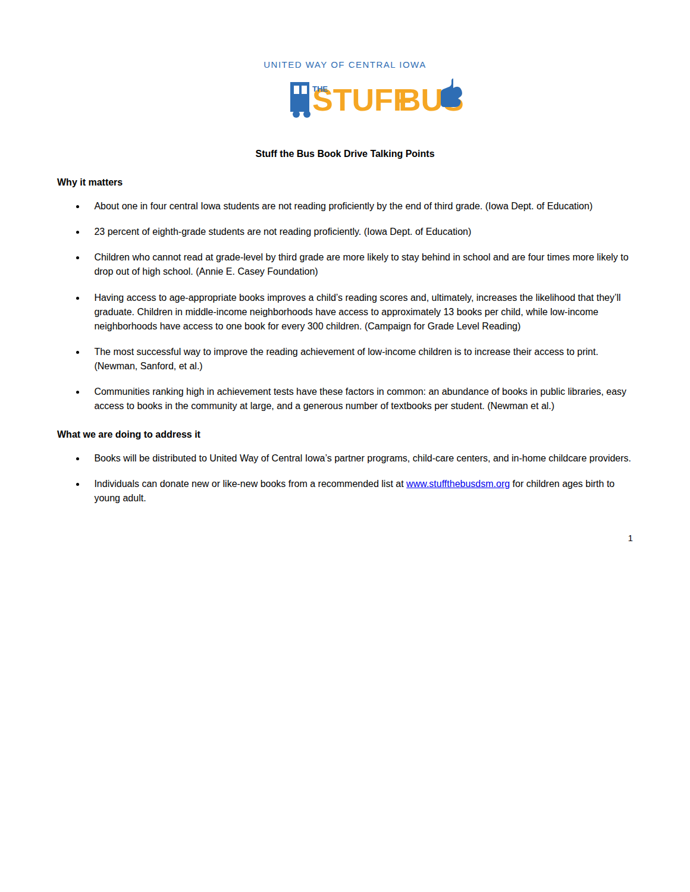UNITED WAY OF CENTRAL IOWA STUFF THE BUS
Stuff the Bus Book Drive Talking Points
Why it matters
About one in four central Iowa students are not reading proficiently by the end of third grade. (Iowa Dept. of Education)
23 percent of eighth-grade students are not reading proficiently. (Iowa Dept. of Education)
Children who cannot read at grade-level by third grade are more likely to stay behind in school and are four times more likely to drop out of high school. (Annie E. Casey Foundation)
Having access to age-appropriate books improves a child’s reading scores and, ultimately, increases the likelihood that they’ll graduate. Children in middle-income neighborhoods have access to approximately 13 books per child, while low-income neighborhoods have access to one book for every 300 children. (Campaign for Grade Level Reading)
The most successful way to improve the reading achievement of low-income children is to increase their access to print. (Newman, Sanford, et al.)
Communities ranking high in achievement tests have these factors in common: an abundance of books in public libraries, easy access to books in the community at large, and a generous number of textbooks per student. (Newman et al.)
What we are doing to address it
Books will be distributed to United Way of Central Iowa’s partner programs, child-care centers, and in-home childcare providers.
Individuals can donate new or like-new books from a recommended list at www.stuffthebusdsm.org for children ages birth to young adult.
1